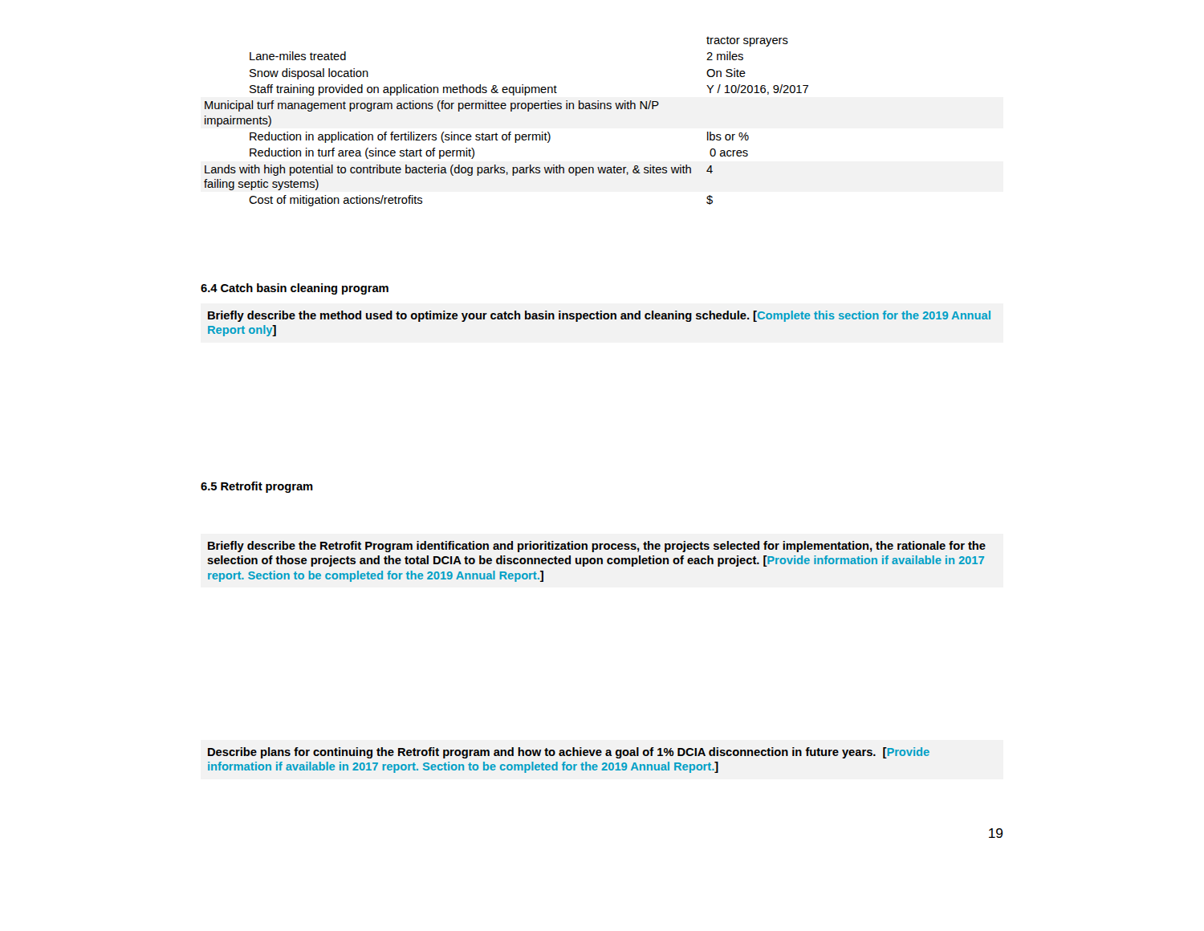| | tractor sprayers |
| Lane-miles treated | 2 miles |
| Snow disposal location | On Site |
| Staff training provided on application methods & equipment | Y / 10/2016, 9/2017 |
| Municipal turf management program actions (for permittee properties in basins with N/P impairments) | |
| Reduction in application of fertilizers (since start of permit) | lbs or % |
| Reduction in turf area (since start of permit) | 0 acres |
| Lands with high potential to contribute bacteria (dog parks, parks with open water, & sites with failing septic systems) | 4 |
| Cost of mitigation actions/retrofits | $ |
6.4 Catch basin cleaning program
Briefly describe the method used to optimize your catch basin inspection and cleaning schedule. [Complete this section for the 2019 Annual Report only]
6.5 Retrofit program
Briefly describe the Retrofit Program identification and prioritization process, the projects selected for implementation, the rationale for the selection of those projects and the total DCIA to be disconnected upon completion of each project. [Provide information if available in 2017 report. Section to be completed for the 2019 Annual Report.]
Describe plans for continuing the Retrofit program and how to achieve a goal of 1% DCIA disconnection in future years. [Provide information if available in 2017 report. Section to be completed for the 2019 Annual Report.]
19